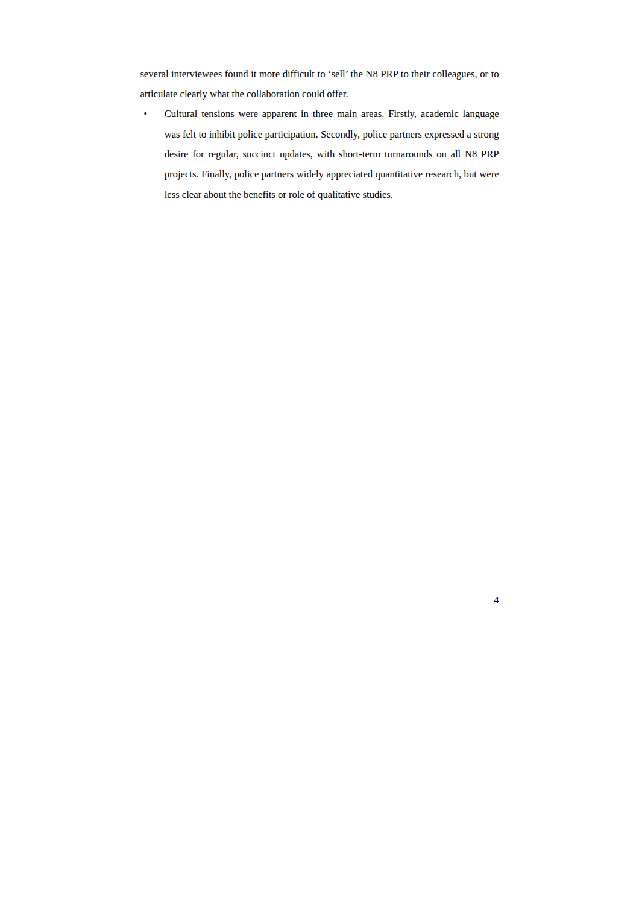several interviewees found it more difficult to ‘sell’ the N8 PRP to their colleagues, or to articulate clearly what the collaboration could offer.
Cultural tensions were apparent in three main areas. Firstly, academic language was felt to inhibit police participation. Secondly, police partners expressed a strong desire for regular, succinct updates, with short-term turnarounds on all N8 PRP projects. Finally, police partners widely appreciated quantitative research, but were less clear about the benefits or role of qualitative studies.
4